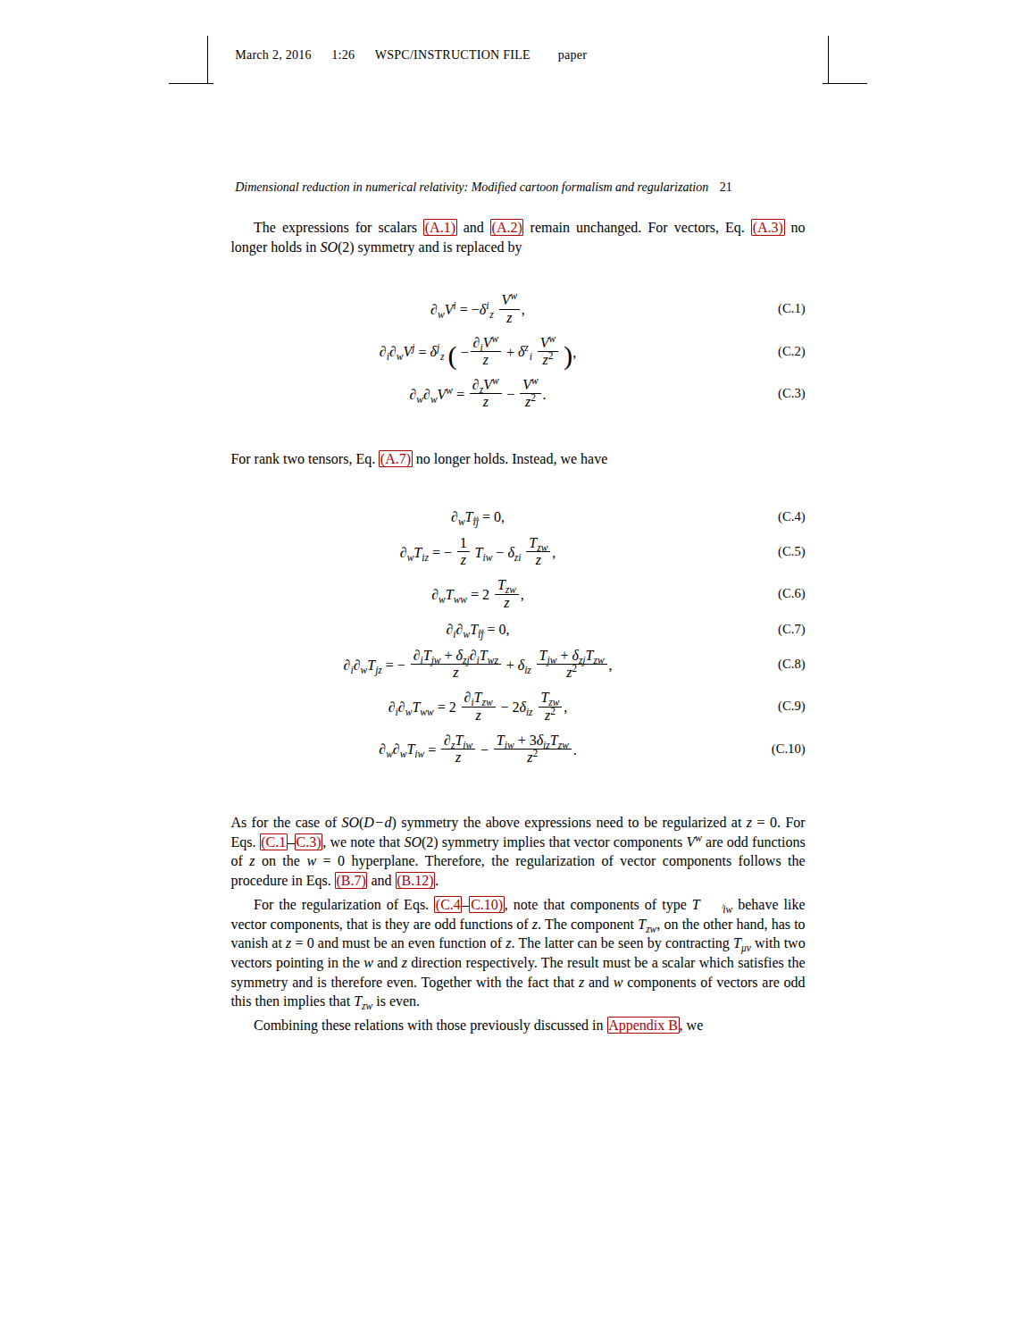March 2, 2016 1:26 WSPC/INSTRUCTION FILE paper
Dimensional reduction in numerical relativity: Modified cartoon formalism and regularization21
The expressions for scalars (A.1) and (A.2) remain unchanged. For vectors, Eq. (A.3) no longer holds in SO(2) symmetry and is replaced by
| ∂ w V i = − δ i z V w z , | (C.1) |
| ∂ i ∂ w V j = δ j z ( − ∂ i V w z + δ z i V w z 2 ) , | (C.2) |
| ∂ w ∂ w V w = ∂ z V w z − V w z 2 . | (C.3) |
For rank two tensors, Eq. (A.7) no longer holds. Instead, we have
| ∂ w T i j = 0, | (C.4) |
| ∂ w T iz = − 1 z T iw − δ zi T zw z , | (C.5) |
| ∂ w T ww = 2 T zw z , | (C.6) |
| ∂ i ∂ w T i j = 0, | (C.7) |
| ∂ i ∂ w T jz = − ∂ i T jw + δ zj ∂ i T wz z + δ iz T jw + δ zj T zw z 2 , | (C.8) |
| ∂ i ∂ w T ww = 2 ∂ i T zw z − 2 δ iz T zw z 2 , | (C.9) |
| ∂ w ∂ w T iw = ∂ z T iw z − T iw + 3 δ iz T zw z 2 . | (C.10) |
As for the case of SO(D − d) symmetry the above expressions need to be regularized at z = 0. For Eqs. (C.1–C.3), we note that SO(2) symmetry implies that vector components Vw are odd functions of z on the w = 0 hyperplane. Therefore, the regularization of vector components follows the procedure in Eqs. (B.7) and (B.12).
For the regularization of Eqs. (C.4–C.10), note that components of type Tiw behave like vector components, that is they are odd functions of z. The component Tzw, on the other hand, has to vanish at z = 0 and must be an even function of z. The latter can be seen by contracting Tμν with two vectors pointing in the w and z direction respectively. The result must be a scalar which satisfies the symmetry and is therefore even. Together with the fact that z and w components of vectors are odd this then implies that Tzw is even.
Combining these relations with those previously discussed in Appendix B, we